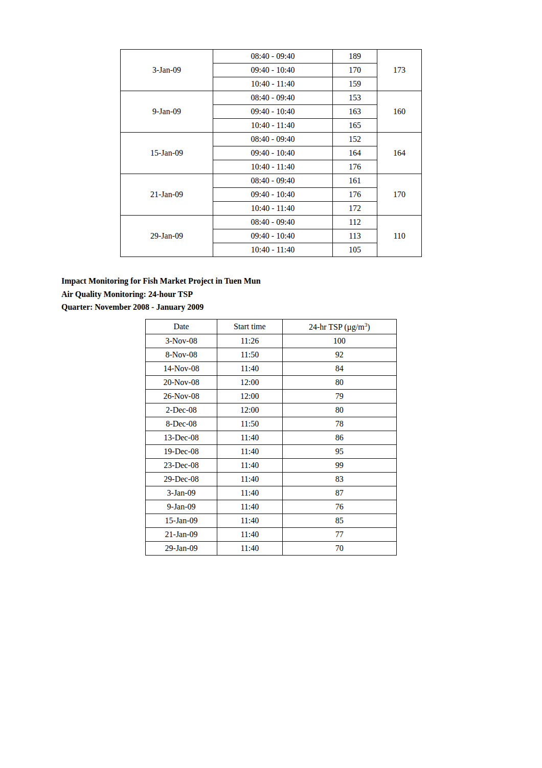| 3-Jan-09 | 08:40 - 09:40 | 189 | 173 |
| 09:40 - 10:40 | 170 |
| 10:40 - 11:40 | 159 |
| 9-Jan-09 | 08:40 - 09:40 | 153 | 160 |
| 09:40 - 10:40 | 163 |
| 10:40 - 11:40 | 165 |
| 15-Jan-09 | 08:40 - 09:40 | 152 | 164 |
| 09:40 - 10:40 | 164 |
| 10:40 - 11:40 | 176 |
| 21-Jan-09 | 08:40 - 09:40 | 161 | 170 |
| 09:40 - 10:40 | 176 |
| 10:40 - 11:40 | 172 |
| 29-Jan-09 | 08:40 - 09:40 | 112 | 110 |
| 09:40 - 10:40 | 113 |
| 10:40 - 11:40 | 105 |
Impact Monitoring for Fish Market Project in Tuen Mun
Air Quality Monitoring: 24-hour TSP
Quarter: November 2008 - January 2009
| Date | Start time | 24-hr TSP (µg/m 3 ) |
| --- | --- | --- |
| 3-Nov-08 | 11:26 | 100 |
| 8-Nov-08 | 11:50 | 92 |
| 14-Nov-08 | 11:40 | 84 |
| 20-Nov-08 | 12:00 | 80 |
| 26-Nov-08 | 12:00 | 79 |
| 2-Dec-08 | 12:00 | 80 |
| 8-Dec-08 | 11:50 | 78 |
| 13-Dec-08 | 11:40 | 86 |
| 19-Dec-08 | 11:40 | 95 |
| 23-Dec-08 | 11:40 | 99 |
| 29-Dec-08 | 11:40 | 83 |
| 3-Jan-09 | 11:40 | 87 |
| 9-Jan-09 | 11:40 | 76 |
| 15-Jan-09 | 11:40 | 85 |
| 21-Jan-09 | 11:40 | 77 |
| 29-Jan-09 | 11:40 | 70 |